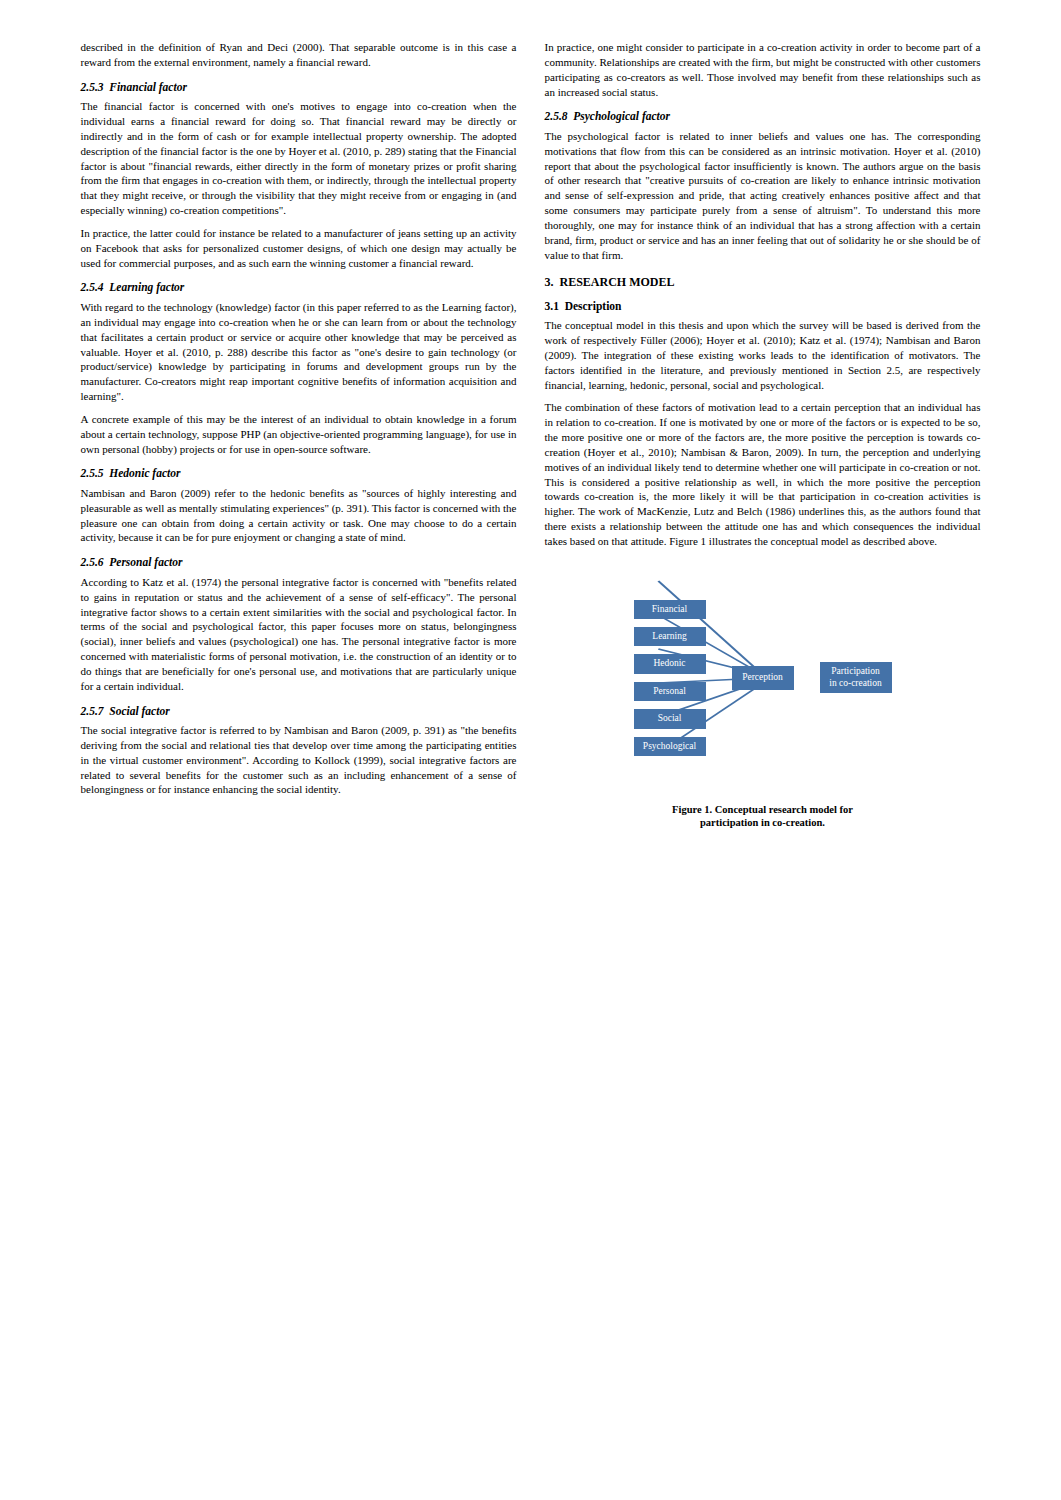described in the definition of Ryan and Deci (2000). That separable outcome is in this case a reward from the external environment, namely a financial reward.
2.5.3 Financial factor
The financial factor is concerned with one's motives to engage into co-creation when the individual earns a financial reward for doing so. That financial reward may be directly or indirectly and in the form of cash or for example intellectual property ownership. The adopted description of the financial factor is the one by Hoyer et al. (2010, p. 289) stating that the Financial factor is about "financial rewards, either directly in the form of monetary prizes or profit sharing from the firm that engages in co-creation with them, or indirectly, through the intellectual property that they might receive, or through the visibility that they might receive from or engaging in (and especially winning) co-creation competitions".
In practice, the latter could for instance be related to a manufacturer of jeans setting up an activity on Facebook that asks for personalized customer designs, of which one design may actually be used for commercial purposes, and as such earn the winning customer a financial reward.
2.5.4 Learning factor
With regard to the technology (knowledge) factor (in this paper referred to as the Learning factor), an individual may engage into co-creation when he or she can learn from or about the technology that facilitates a certain product or service or acquire other knowledge that may be perceived as valuable. Hoyer et al. (2010, p. 288) describe this factor as "one's desire to gain technology (or product/service) knowledge by participating in forums and development groups run by the manufacturer. Co-creators might reap important cognitive benefits of information acquisition and learning".
A concrete example of this may be the interest of an individual to obtain knowledge in a forum about a certain technology, suppose PHP (an objective-oriented programming language), for use in own personal (hobby) projects or for use in open-source software.
2.5.5 Hedonic factor
Nambisan and Baron (2009) refer to the hedonic benefits as "sources of highly interesting and pleasurable as well as mentally stimulating experiences" (p. 391). This factor is concerned with the pleasure one can obtain from doing a certain activity or task. One may choose to do a certain activity, because it can be for pure enjoyment or changing a state of mind.
2.5.6 Personal factor
According to Katz et al. (1974) the personal integrative factor is concerned with "benefits related to gains in reputation or status and the achievement of a sense of self-efficacy". The personal integrative factor shows to a certain extent similarities with the social and psychological factor. In terms of the social and psychological factor, this paper focuses more on status, belongingness (social), inner beliefs and values (psychological) one has. The personal integrative factor is more concerned with materialistic forms of personal motivation, i.e. the construction of an identity or to do things that are beneficially for one's personal use, and motivations that are particularly unique for a certain individual.
2.5.7 Social factor
The social integrative factor is referred to by Nambisan and Baron (2009, p. 391) as "the benefits deriving from the social and relational ties that develop over time among the participating entities in the virtual customer environment". According to Kollock (1999), social integrative factors are related to several benefits for the customer such as an including enhancement of a sense of belongingness or for instance enhancing the social identity.
In practice, one might consider to participate in a co-creation activity in order to become part of a community. Relationships are created with the firm, but might be constructed with other customers participating as co-creators as well. Those involved may benefit from these relationships such as an increased social status.
2.5.8 Psychological factor
The psychological factor is related to inner beliefs and values one has. The corresponding motivations that flow from this can be considered as an intrinsic motivation. Hoyer et al. (2010) report that about the psychological factor insufficiently is known. The authors argue on the basis of other research that "creative pursuits of co-creation are likely to enhance intrinsic motivation and sense of self-expression and pride, that acting creatively enhances positive affect and that some consumers may participate purely from a sense of altruism". To understand this more thoroughly, one may for instance think of an individual that has a strong affection with a certain brand, firm, product or service and has an inner feeling that out of solidarity he or she should be of value to that firm.
3. RESEARCH MODEL
3.1 Description
The conceptual model in this thesis and upon which the survey will be based is derived from the work of respectively Füller (2006); Hoyer et al. (2010); Katz et al. (1974); Nambisan and Baron (2009). The integration of these existing works leads to the identification of motivators. The factors identified in the literature, and previously mentioned in Section 2.5, are respectively financial, learning, hedonic, personal, social and psychological.
The combination of these factors of motivation lead to a certain perception that an individual has in relation to co-creation. If one is motivated by one or more of the factors or is expected to be so, the more positive one or more of the factors are, the more positive the perception is towards co-creation (Hoyer et al., 2010); Nambisan & Baron, 2009). In turn, the perception and underlying motives of an individual likely tend to determine whether one will participate in co-creation or not. This is considered a positive relationship as well, in which the more positive the perception towards co-creation is, the more likely it will be that participation in co-creation activities is higher. The work of MacKenzie, Lutz and Belch (1986) underlines this, as the authors found that there exists a relationship between the attitude one has and which consequences the individual takes based on that attitude. Figure 1 illustrates the conceptual model as described above.
Financial
Learning
Hedonic
Personal
Social
Psychological
Perception
Participation
in co-creation
Figure 1. Conceptual research model for
participation in co-creation.